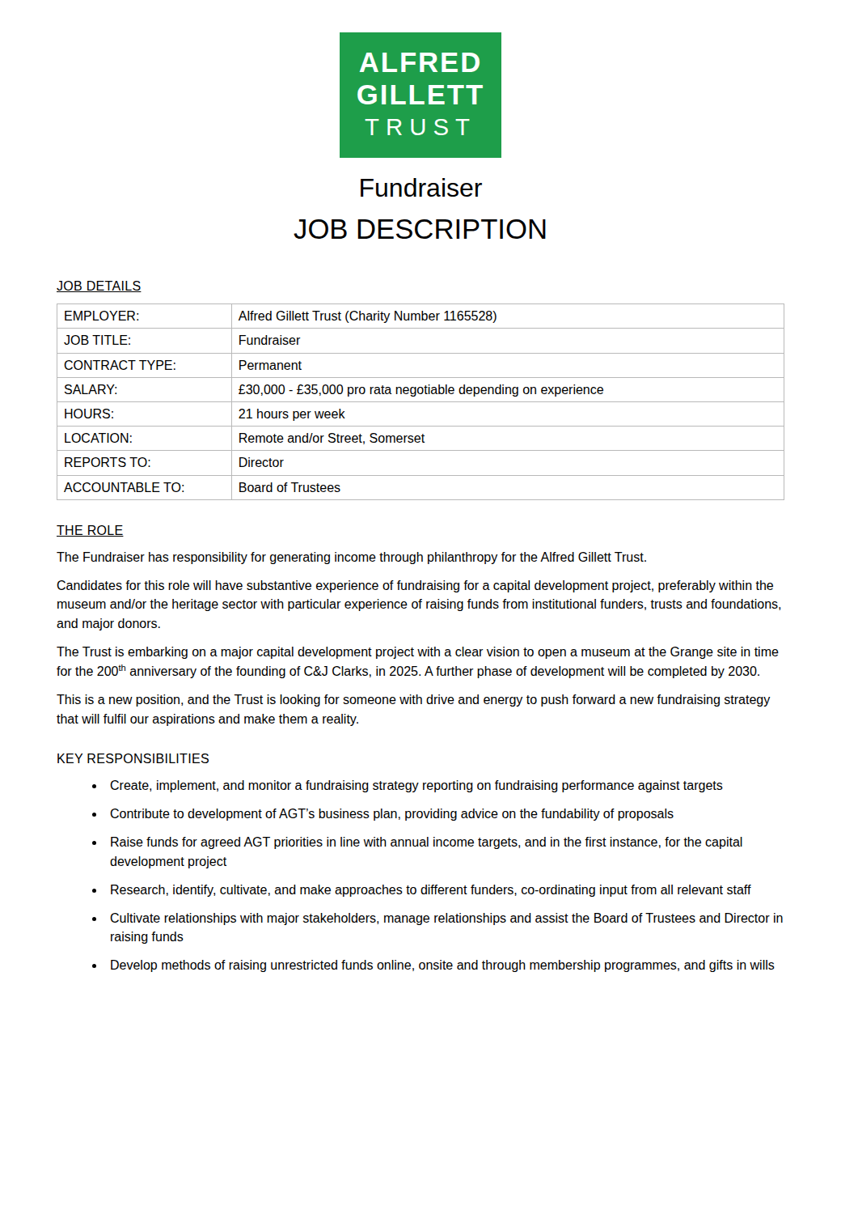ALFRED GILLETT TRUST
Fundraiser
JOB DESCRIPTION
Job Details
| Employer: | Alfred Gillett Trust (Charity Number 1165528) |
| Job Title: | Fundraiser |
| Contract Type: | Permanent |
| Salary: | £30,000 - £35,000 pro rata negotiable depending on experience |
| Hours: | 21 hours per week |
| Location: | Remote and/or Street, Somerset |
| Reports to: | Director |
| Accountable to: | Board of Trustees |
The Role
The Fundraiser has responsibility for generating income through philanthropy for the Alfred Gillett Trust.
Candidates for this role will have substantive experience of fundraising for a capital development project, preferably within the museum and/or the heritage sector with particular experience of raising funds from institutional funders, trusts and foundations, and major donors.
The Trust is embarking on a major capital development project with a clear vision to open a museum at the Grange site in time for the 200th anniversary of the founding of C&J Clarks, in 2025. A further phase of development will be completed by 2030.
This is a new position, and the Trust is looking for someone with drive and energy to push forward a new fundraising strategy that will fulfil our aspirations and make them a reality.
Key Responsibilities
Create, implement, and monitor a fundraising strategy reporting on fundraising performance against targets
Contribute to development of AGT’s business plan, providing advice on the fundability of proposals
Raise funds for agreed AGT priorities in line with annual income targets, and in the first instance, for the capital development project
Research, identify, cultivate, and make approaches to different funders, co-ordinating input from all relevant staff
Cultivate relationships with major stakeholders, manage relationships and assist the Board of Trustees and Director in raising funds
Develop methods of raising unrestricted funds online, onsite and through membership programmes, and gifts in wills